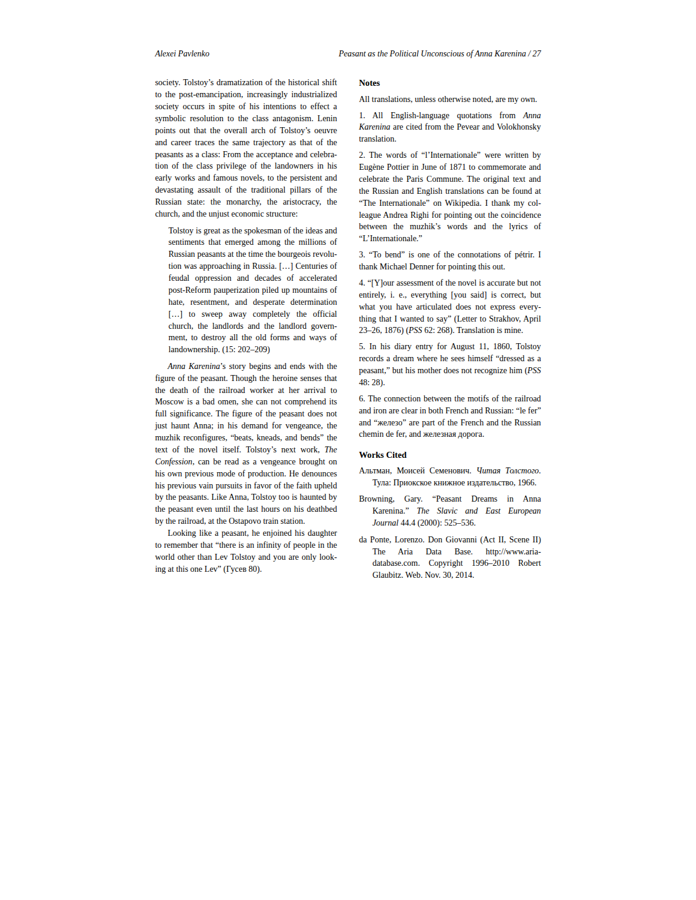Alexei Pavlenko Peasant as the Political Unconscious of Anna Karenina / 27
society. Tolstoy’s dramatization of the historical shift to the post-emancipation, increasingly industrialized society occurs in spite of his intentions to effect a symbolic resolution to the class antagonism. Lenin points out that the overall arch of Tolstoy’s oeuvre and career traces the same trajectory as that of the peasants as a class: From the acceptance and celebration of the class privilege of the landowners in his early works and famous novels, to the persistent and devastating assault of the traditional pillars of the Russian state: the monarchy, the aristocracy, the church, and the unjust economic structure:
Tolstoy is great as the spokesman of the ideas and sentiments that emerged among the millions of Russian peasants at the time the bourgeois revolution was approaching in Russia. […] Centuries of feudal oppression and decades of accelerated post-Reform pauperization piled up mountains of hate, resentment, and desperate determination […] to sweep away completely the official church, the landlords and the landlord government, to destroy all the old forms and ways of landownership. (15: 202–209)
Anna Karenina’s story begins and ends with the figure of the peasant. Though the heroine senses that the death of the railroad worker at her arrival to Moscow is a bad omen, she can not comprehend its full significance. The figure of the peasant does not just haunt Anna; in his demand for vengeance, the muzhik reconfigures, “beats, kneads, and bends” the text of the novel itself. Tolstoy’s next work, The Confession, can be read as a vengeance brought on his own previous mode of production. He denounces his previous vain pursuits in favor of the faith upheld by the peasants. Like Anna, Tolstoy too is haunted by the peasant even until the last hours on his deathbed by the railroad, at the Ostapovo train station.
Looking like a peasant, he enjoined his daughter to remember that “there is an infinity of people in the world other than Lev Tolstoy and you are only looking at this one Lev” (Гусев 80).
Notes
All translations, unless otherwise noted, are my own.
1. All English-language quotations from Anna Karenina are cited from the Pevear and Volokhonsky translation.
2. The words of “l’Internationale” were written by Eugène Pottier in June of 1871 to commemorate and celebrate the Paris Commune. The original text and the Russian and English translations can be found at “The Internationale” on Wikipedia. I thank my colleague Andrea Righi for pointing out the coincidence between the muzhik’s words and the lyrics of “L’Internationale.”
3. “To bend” is one of the connotations of pétrir. I thank Michael Denner for pointing this out.
4. “[Y]our assessment of the novel is accurate but not entirely, i. e., everything [you said] is correct, but what you have articulated does not express everything that I wanted to say” (Letter to Strakhov, April 23–26, 1876) (PSS 62: 268). Translation is mine.
5. In his diary entry for August 11, 1860, Tolstoy records a dream where he sees himself “dressed as a peasant,” but his mother does not recognize him (PSS 48: 28).
6. The connection between the motifs of the railroad and iron are clear in both French and Russian: “le fer” and “железо” are part of the French and the Russian chemin de fer, and железная дорога.
Works Cited
Альтман, Моисей Семенович. Читая Толстого. Тула: Приокское книжное издательство, 1966.
Browning, Gary. “Peasant Dreams in Anna Karenina.” The Slavic and East European Journal 44.4 (2000): 525–536.
da Ponte, Lorenzo. Don Giovanni (Act II, Scene II) The Aria Data Base. http://www.aria-database.com. Copyright 1996–2010 Robert Glaubitz. Web. Nov. 30, 2014.